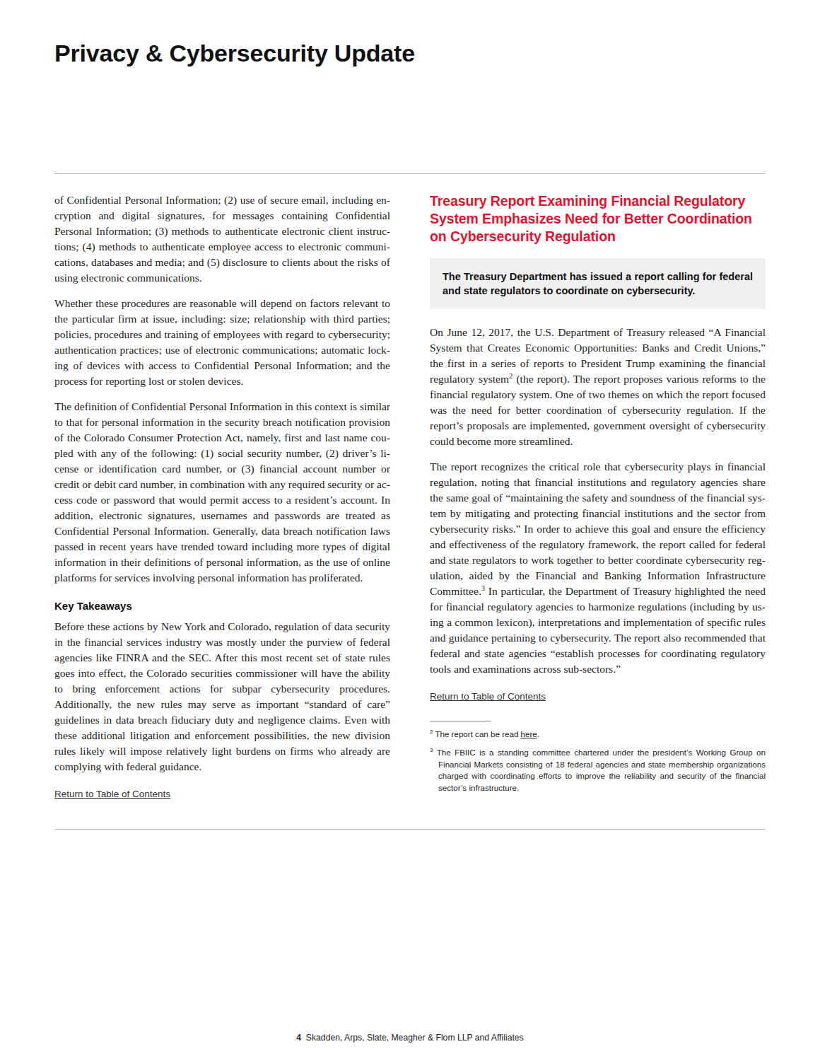Privacy & Cybersecurity Update
of Confidential Personal Information; (2) use of secure email, including encryption and digital signatures, for messages containing Confidential Personal Information; (3) methods to authenticate electronic client instructions; (4) methods to authenticate employee access to electronic communications, databases and media; and (5) disclosure to clients about the risks of using electronic communications.
Whether these procedures are reasonable will depend on factors relevant to the particular firm at issue, including: size; relationship with third parties; policies, procedures and training of employees with regard to cybersecurity; authentication practices; use of electronic communications; automatic locking of devices with access to Confidential Personal Information; and the process for reporting lost or stolen devices.
The definition of Confidential Personal Information in this context is similar to that for personal information in the security breach notification provision of the Colorado Consumer Protection Act, namely, first and last name coupled with any of the following: (1) social security number, (2) driver’s license or identification card number, or (3) financial account number or credit or debit card number, in combination with any required security or access code or password that would permit access to a resident’s account. In addition, electronic signatures, usernames and passwords are treated as Confidential Personal Information. Generally, data breach notification laws passed in recent years have trended toward including more types of digital information in their definitions of personal information, as the use of online platforms for services involving personal information has proliferated.
Key Takeaways
Before these actions by New York and Colorado, regulation of data security in the financial services industry was mostly under the purview of federal agencies like FINRA and the SEC. After this most recent set of state rules goes into effect, the Colorado securities commissioner will have the ability to bring enforcement actions for subpar cybersecurity procedures. Additionally, the new rules may serve as important “standard of care” guidelines in data breach fiduciary duty and negligence claims. Even with these additional litigation and enforcement possibilities, the new division rules likely will impose relatively light burdens on firms who already are complying with federal guidance.
Return to Table of Contents
Treasury Report Examining Financial Regulatory System Emphasizes Need for Better Coordination on Cybersecurity Regulation
The Treasury Department has issued a report calling for federal and state regulators to coordinate on cybersecurity.
On June 12, 2017, the U.S. Department of Treasury released “A Financial System that Creates Economic Opportunities: Banks and Credit Unions,” the first in a series of reports to President Trump examining the financial regulatory system2 (the report). The report proposes various reforms to the financial regulatory system. One of two themes on which the report focused was the need for better coordination of cybersecurity regulation. If the report’s proposals are implemented, government oversight of cybersecurity could become more streamlined.
The report recognizes the critical role that cybersecurity plays in financial regulation, noting that financial institutions and regulatory agencies share the same goal of “maintaining the safety and soundness of the financial system by mitigating and protecting financial institutions and the sector from cybersecurity risks.” In order to achieve this goal and ensure the efficiency and effectiveness of the regulatory framework, the report called for federal and state regulators to work together to better coordinate cybersecurity regulation, aided by the Financial and Banking Information Infrastructure Committee.3 In particular, the Department of Treasury highlighted the need for financial regulatory agencies to harmonize regulations (including by using a common lexicon), interpretations and implementation of specific rules and guidance pertaining to cybersecurity. The report also recommended that federal and state agencies “establish processes for coordinating regulatory tools and examinations across sub-sectors.”
Return to Table of Contents
2 The report can be read here.
3 The FBIIC is a standing committee chartered under the president’s Working Group on Financial Markets consisting of 18 federal agencies and state membership organizations charged with coordinating efforts to improve the reliability and security of the financial sector’s infrastructure.
4 Skadden, Arps, Slate, Meagher & Flom LLP and Affiliates